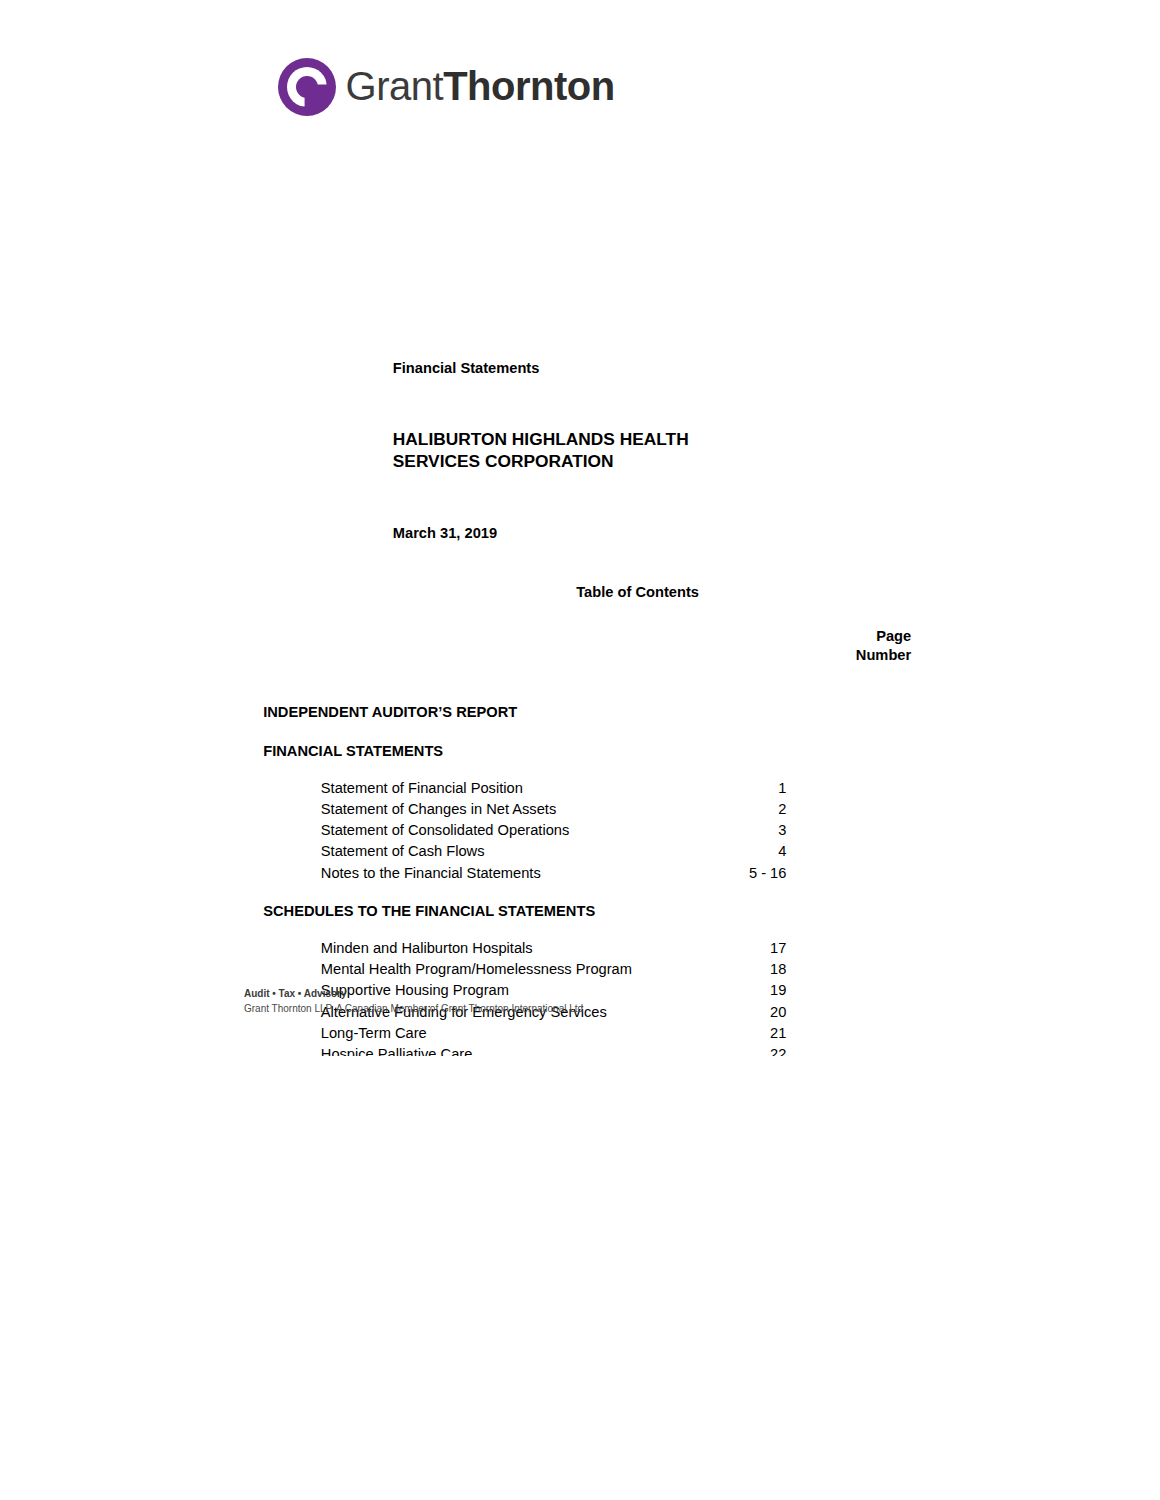GrantThornton
Financial Statements
HALIBURTON HIGHLANDS HEALTH
SERVICES CORPORATION
March 31, 2019
Table of Contents
Page
Number
| INDEPENDENT AUDITOR’S REPORT | |
| FINANCIAL STATEMENTS | |
| Statement of Financial Position | 1 |
| Statement of Changes in Net Assets | 2 |
| Statement of Consolidated Operations | 3 |
| Statement of Cash Flows | 4 |
| Notes to the Financial Statements | 5 - 16 |
| SCHEDULES TO THE FINANCIAL STATEMENTS | |
| Minden and Haliburton Hospitals | 17 |
| Mental Health Program/Homelessness Program | 18 |
| Supportive Housing Program | 19 |
| Alternative Funding for Emergency Services | 20 |
| Long-Term Care | 21 |
| Hospice Palliative Care | 22 |
| Community Support Services | 23 |
Audit • Tax • Advisory
Grant Thornton LLP. A Canadian Member of Grant Thornton International Ltd